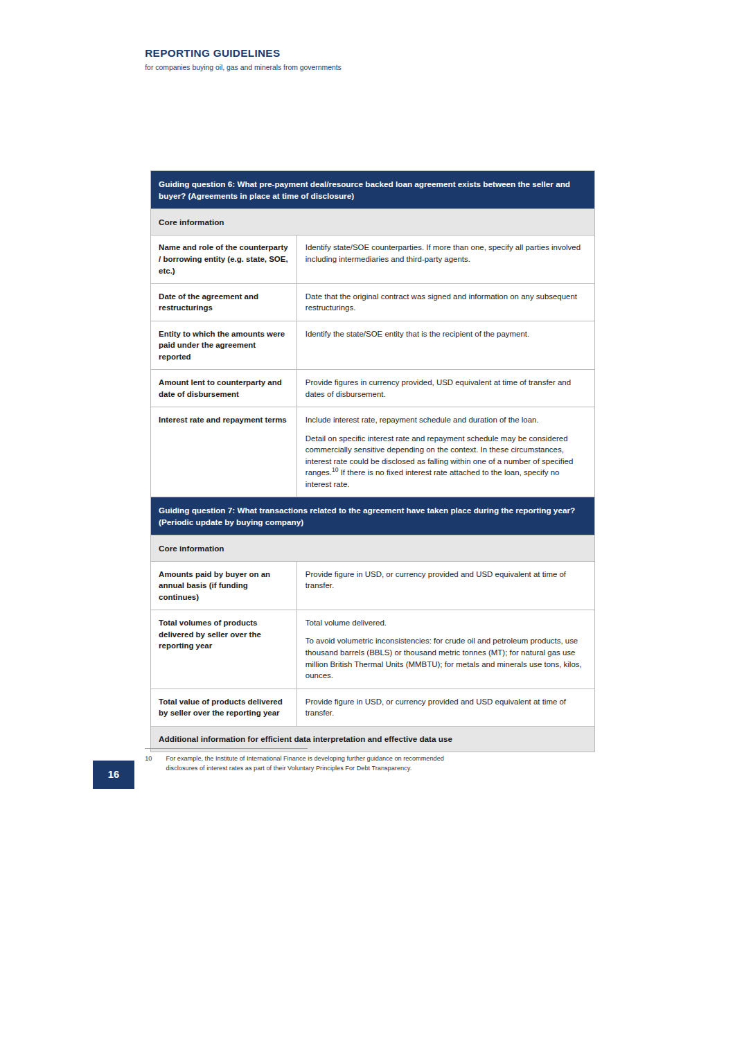Reporting Guidelines
for companies buying oil, gas and minerals from governments
| Guiding question 6: What pre-payment deal/resource backed loan agreement exists between the seller and buyer? (Agreements in place at time of disclosure) |
| Core information |
| Name and role of the counterparty / borrowing entity (e.g. state, SOE, etc.) | Identify state/SOE counterparties. If more than one, specify all parties involved including intermediaries and third-party agents. |
| Date of the agreement and restructurings | Date that the original contract was signed and information on any subsequent restructurings. |
| Entity to which the amounts were paid under the agreement reported | Identify the state/SOE entity that is the recipient of the payment. |
| Amount lent to counterparty and date of disbursement | Provide figures in currency provided, USD equivalent at time of transfer and dates of disbursement. |
| Interest rate and repayment terms | Include interest rate, repayment schedule and duration of the loan. Detail on specific interest rate and repayment schedule may be considered commercially sensitive depending on the context. In these circumstances, interest rate could be disclosed as falling within one of a number of specified ranges. 10 If there is no fixed interest rate attached to the loan, specify no interest rate. |
| Guiding question 7: What transactions related to the agreement have taken place during the reporting year? (Periodic update by buying company) |
| Core information |
| Amounts paid by buyer on an annual basis (if funding continues) | Provide figure in USD, or currency provided and USD equivalent at time of transfer. |
| Total volumes of products delivered by seller over the reporting year | Total volume delivered. To avoid volumetric inconsistencies: for crude oil and petroleum products, use thousand barrels (BBLS) or thousand metric tonnes (MT); for natural gas use million British Thermal Units (MMBTU); for metals and minerals use tons, kilos, ounces. |
| Total value of products delivered by seller over the reporting year | Provide figure in USD, or currency provided and USD equivalent at time of transfer. |
| Additional information for efficient data interpretation and effective data use |
10
For example, the Institute of International Finance is developing further guidance on recommended
disclosures of interest rates as part of their Voluntary Principles For Debt Transparency.
16